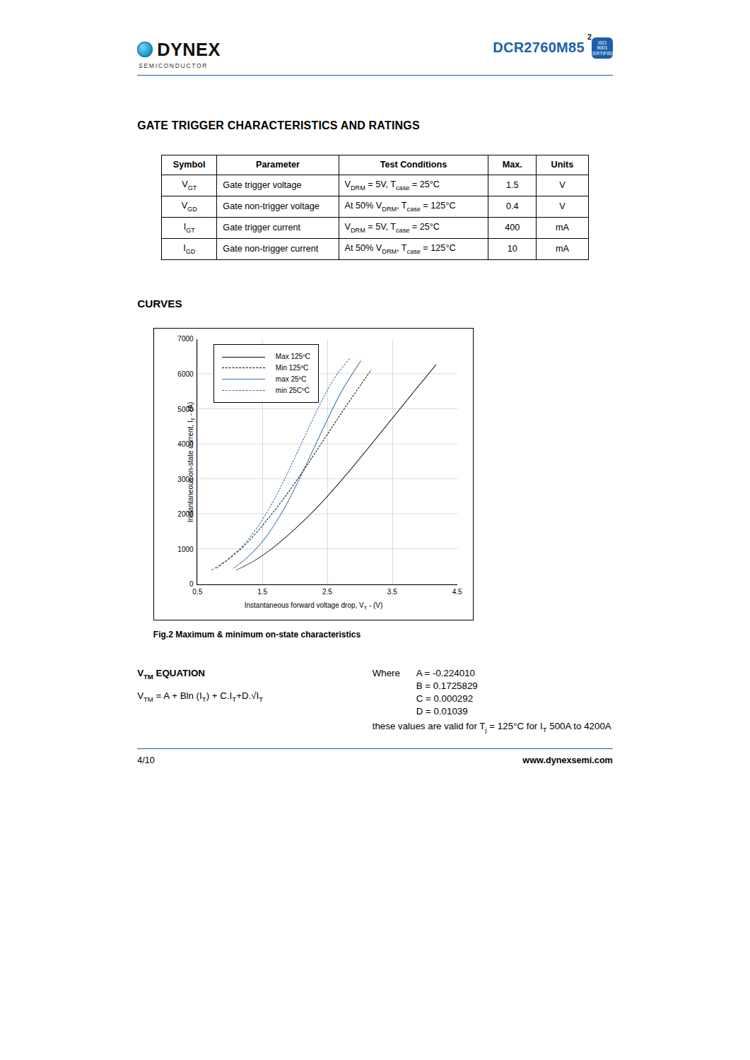DY NEX
SEMICONDUCTOR
DCR2760M85
2ISO
9001
CERTIFIED
GATE TRIGGER CHARACTERISTICS AND RATINGS
| Symbol | Parameter | Test Conditions | Max. | Units |
| --- | --- | --- | --- | --- |
| V GT | Gate trigger voltage | V DRM = 5V, T case = 25°C | 1.5 | V |
| V GD | Gate non-trigger voltage | At 50% V DRM , T case = 125°C | 0.4 | V |
| I GT | Gate trigger current | V DRM = 5V, T case = 25°C | 400 | mA |
| I GD | Gate non-trigger current | At 50% V DRM , T case = 125°C | 10 | mA |
CURVES
Max 125ºC
Min 125ºC
max 25ºC
min 25CºC
0
1000
2000
3000
4000
5000
6000
7000
0.5
1.5
2.5
3.5
4.5
Instantaneous on-state current, IT - (A)
Instantaneous forward voltage drop, VT - (V)
Fig.2 Maximum & minimum on-state characteristics
VTM EQUATION
VTM = A + Bln (IT) + C.IT+D.√IT
Where
A = -0.224010
B = 0.1725829
C = 0.000292
D = 0.01039
these values are valid for Tj = 125°C for IT 500A to 4200A
4/10
www.dynexsemi.com